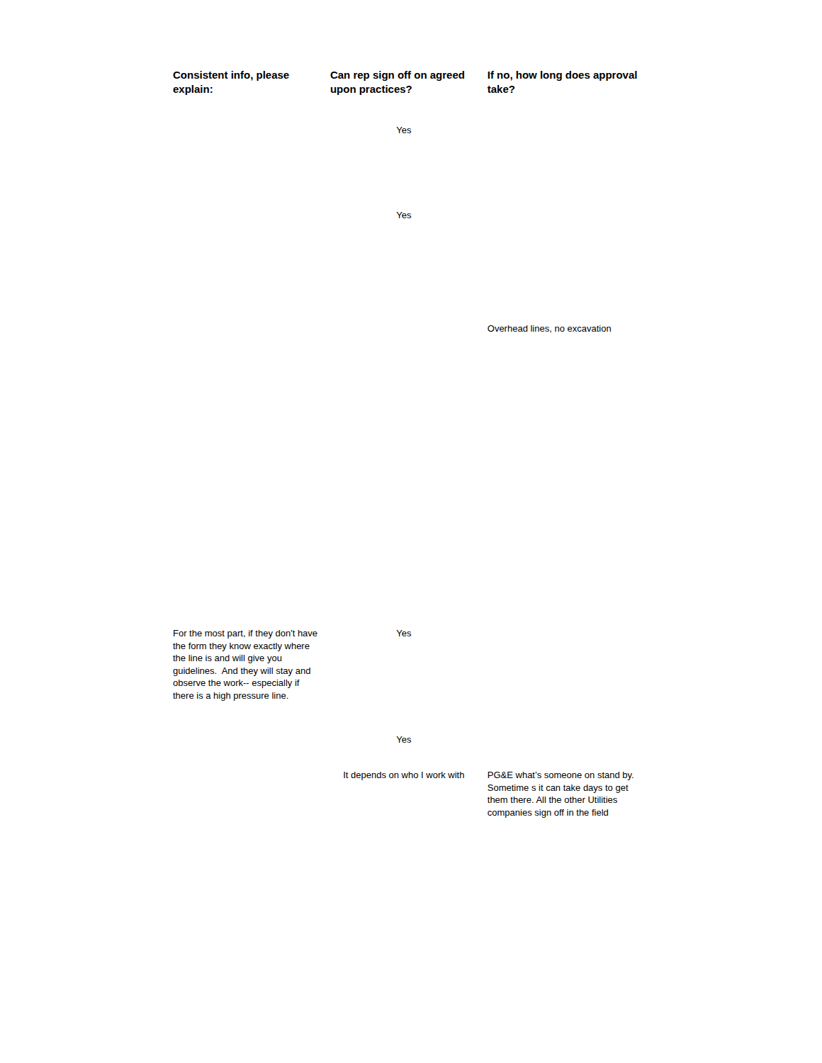| Consistent info, please explain: | Can rep sign off on agreed upon practices? | If no, how long does approval take? |
| --- | --- | --- |
| | Yes | |
| | Yes | |
| | | Overhead lines, no excavation |
| For the most part, if they don't have the form they know exactly where the line is and will give you guidelines. And they will stay and observe the work-- especially if there is a high pressure line. | Yes | |
| | Yes | |
| | It depends on who I work with | PG&E what’s someone on stand by. Sometime s it can take days to get them there. All the other Utilities companies sign off in the field |